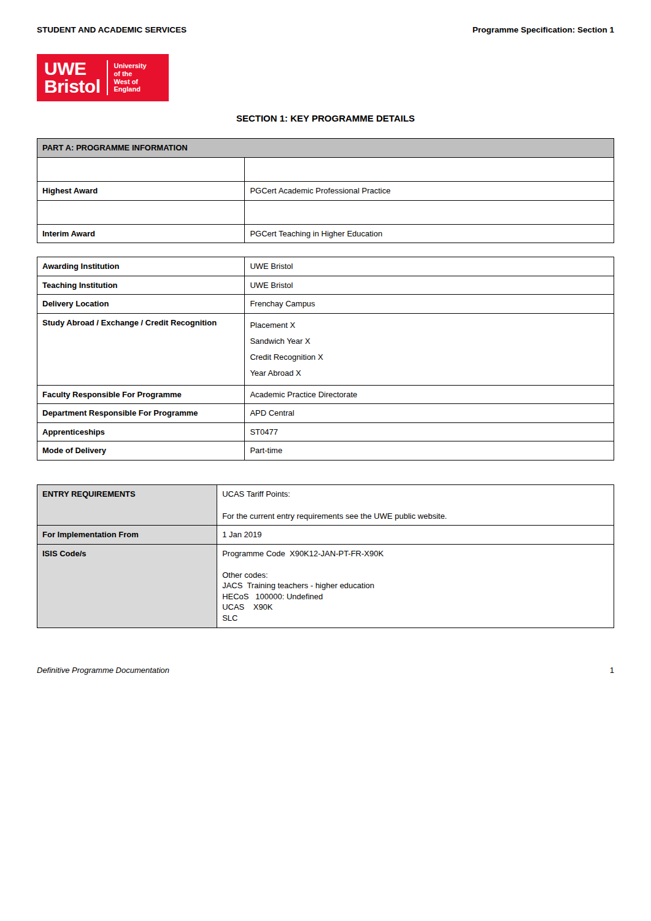STUDENT AND ACADEMIC SERVICES Programme Specification: Section 1
UWE
Bristol
University
of the
West of
England
SECTION 1: KEY PROGRAMME DETAILS
| PART A: PROGRAMME INFORMATION |
| Highest Award | PGCert Academic Professional Practice |
| Interim Award | PGCert Teaching in Higher Education |
| Awarding Institution | UWE Bristol |
| Teaching Institution | UWE Bristol |
| Delivery Location | Frenchay Campus |
| Study Abroad / Exchange / Credit Recognition | Placement X Sandwich Year X Credit Recognition X Year Abroad X |
| Faculty Responsible For Programme | Academic Practice Directorate |
| Department Responsible For Programme | APD Central |
| Apprenticeships | ST0477 |
| Mode of Delivery | Part-time |
| ENTRY REQUIREMENTS | UCAS Tariff Points: For the current entry requirements see the UWE public website. |
| For Implementation From | 1 Jan 2019 |
| ISIS Code/s | Programme Code X90K12-JAN-PT-FR-X90K Other codes: JACS Training teachers - higher education HECoS 100000: Undefined UCAS X90K SLC |
Definitive Programme Documentation 1